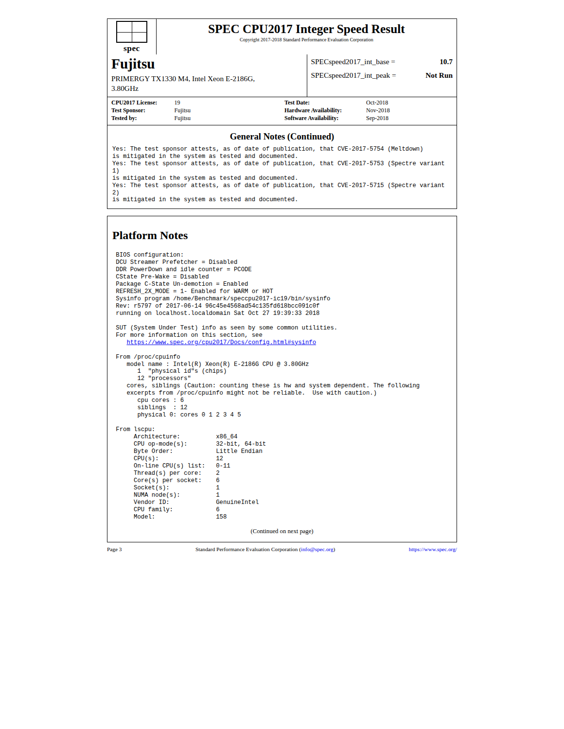spec
SPEC CPU2017 Integer Speed Result
Copyright 2017-2018 Standard Performance Evaluation Corporation
Fujitsu
PRIMERGY TX1330 M4, Intel Xeon E-2186G,
3.80GHz
SPECspeed2017_int_base = 10.7
SPECspeed2017_int_peak = Not Run
CPU2017 License: 19
Test Sponsor: Fujitsu
Tested by: Fujitsu
Test Date: Oct-2018
Hardware Availability: Nov-2018
Software Availability: Sep-2018
General Notes (Continued)
Yes: The test sponsor attests, as of date of publication, that CVE-2017-5754 (Meltdown)
is mitigated in the system as tested and documented.
Yes: The test sponsor attests, as of date of publication, that CVE-2017-5753 (Spectre variant 1)
is mitigated in the system as tested and documented.
Yes: The test sponsor attests, as of date of publication, that CVE-2017-5715 (Spectre variant 2)
is mitigated in the system as tested and documented.
Platform Notes
 BIOS configuration:
 DCU Streamer Prefetcher = Disabled
 DDR PowerDown and idle counter = PCODE
 CState Pre-Wake = Disabled
 Package C-State Un-demotion = Enabled
 REFRESH_2X_MODE = 1- Enabled for WARM or HOT
 Sysinfo program /home/Benchmark/speccpu2017-ic19/bin/sysinfo
 Rev: r5797 of 2017-06-14 96c45e4568ad54c135fd618bcc091c0f
 running on localhost.localdomain Sat Oct 27 19:39:33 2018

 SUT (System Under Test) info as seen by some common utilities.
 For more information on this section, see
    https://www.spec.org/cpu2017/Docs/config.html#sysinfo

 From /proc/cpuinfo
    model name : Intel(R) Xeon(R) E-2186G CPU @ 3.80GHz
       1  "physical id"s (chips)
       12 "processors"
    cores, siblings (Caution: counting these is hw and system dependent. The following
    excerpts from /proc/cpuinfo might not be reliable.  Use with caution.)
       cpu cores : 6
       siblings  : 12
       physical 0: cores 0 1 2 3 4 5

 From lscpu:
      Architecture:          x86_64
      CPU op-mode(s):        32-bit, 64-bit
      Byte Order:            Little Endian
      CPU(s):                12
      On-line CPU(s) list:   0-11
      Thread(s) per core:    2
      Core(s) per socket:    6
      Socket(s):             1
      NUMA node(s):          1
      Vendor ID:             GenuineIntel
      CPU family:            6
      Model:                 158
(Continued on next page)
Page 3
Standard Performance Evaluation Corporation (info@spec.org)
https://www.spec.org/